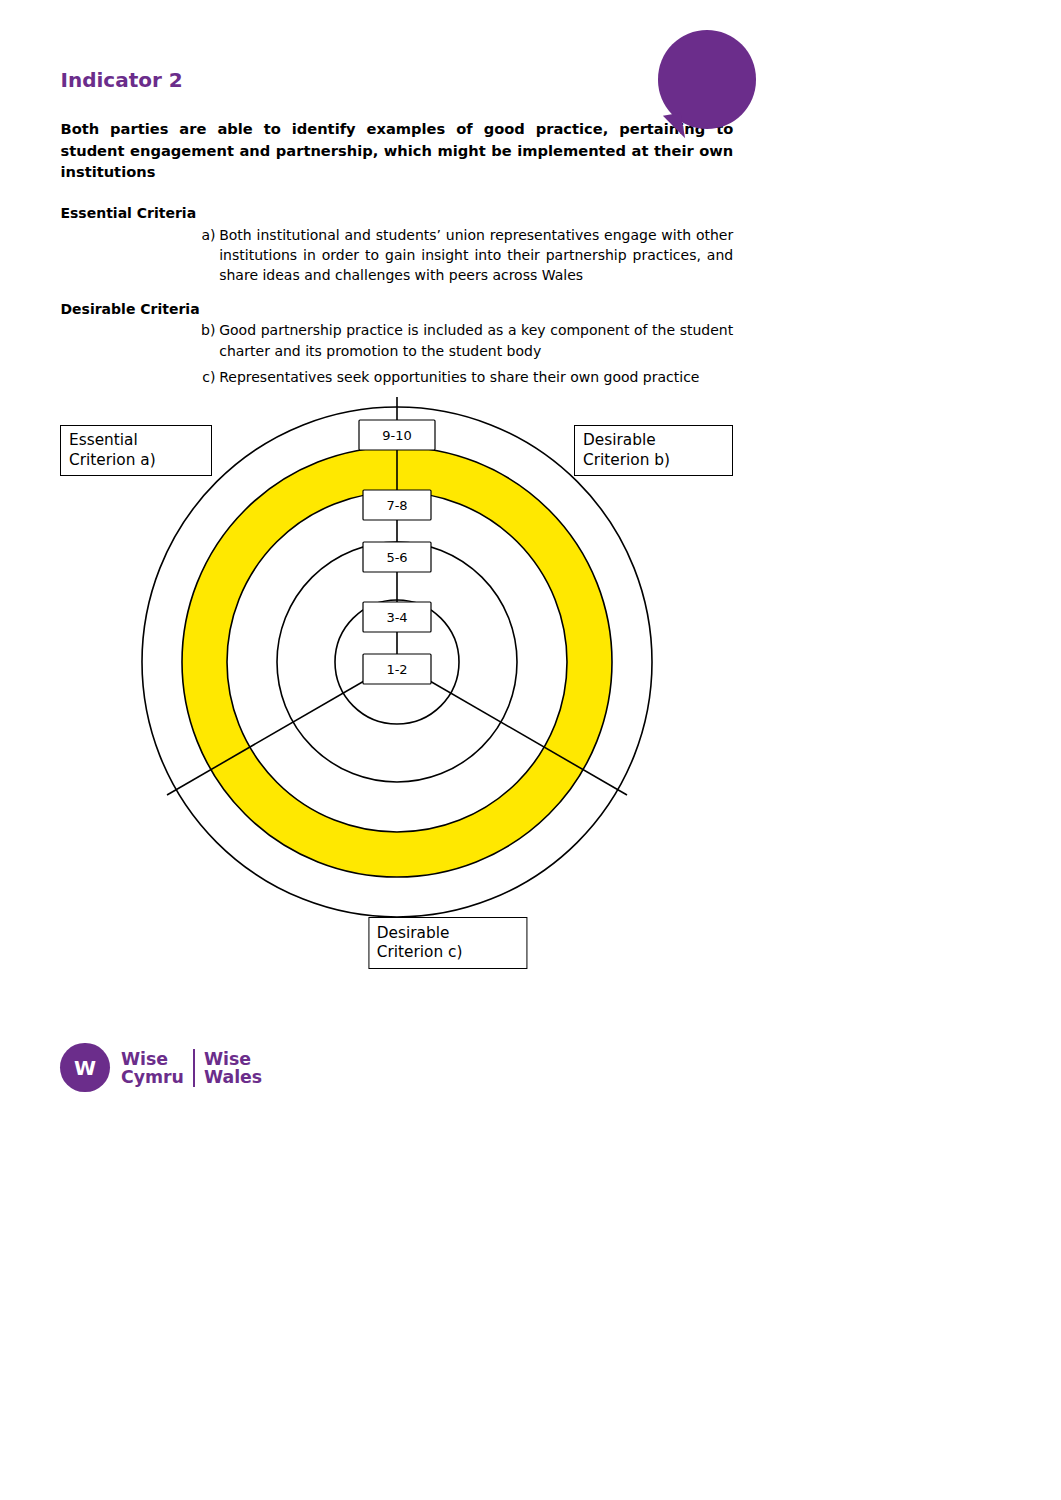Indicator 2
Both parties are able to identify examples of good practice, pertaining to student engagement and partnership, which might be implemented at their own institutions
Essential Criteria
Both institutional and students’ union representatives engage with other institutions in order to gain insight into their partnership practices, and share ideas and challenges with peers across Wales
Desirable Criteria
Good partnership practice is included as a key component of the student charter and its promotion to the student body
Representatives seek opportunities to share their own good practice
9-10 7-8 5-6 3-4 1-2
Essential
Criterion a)
Desirable
Criterion b)
Desirable
Criterion c)
W
Wise
Cymru Wise
Wales